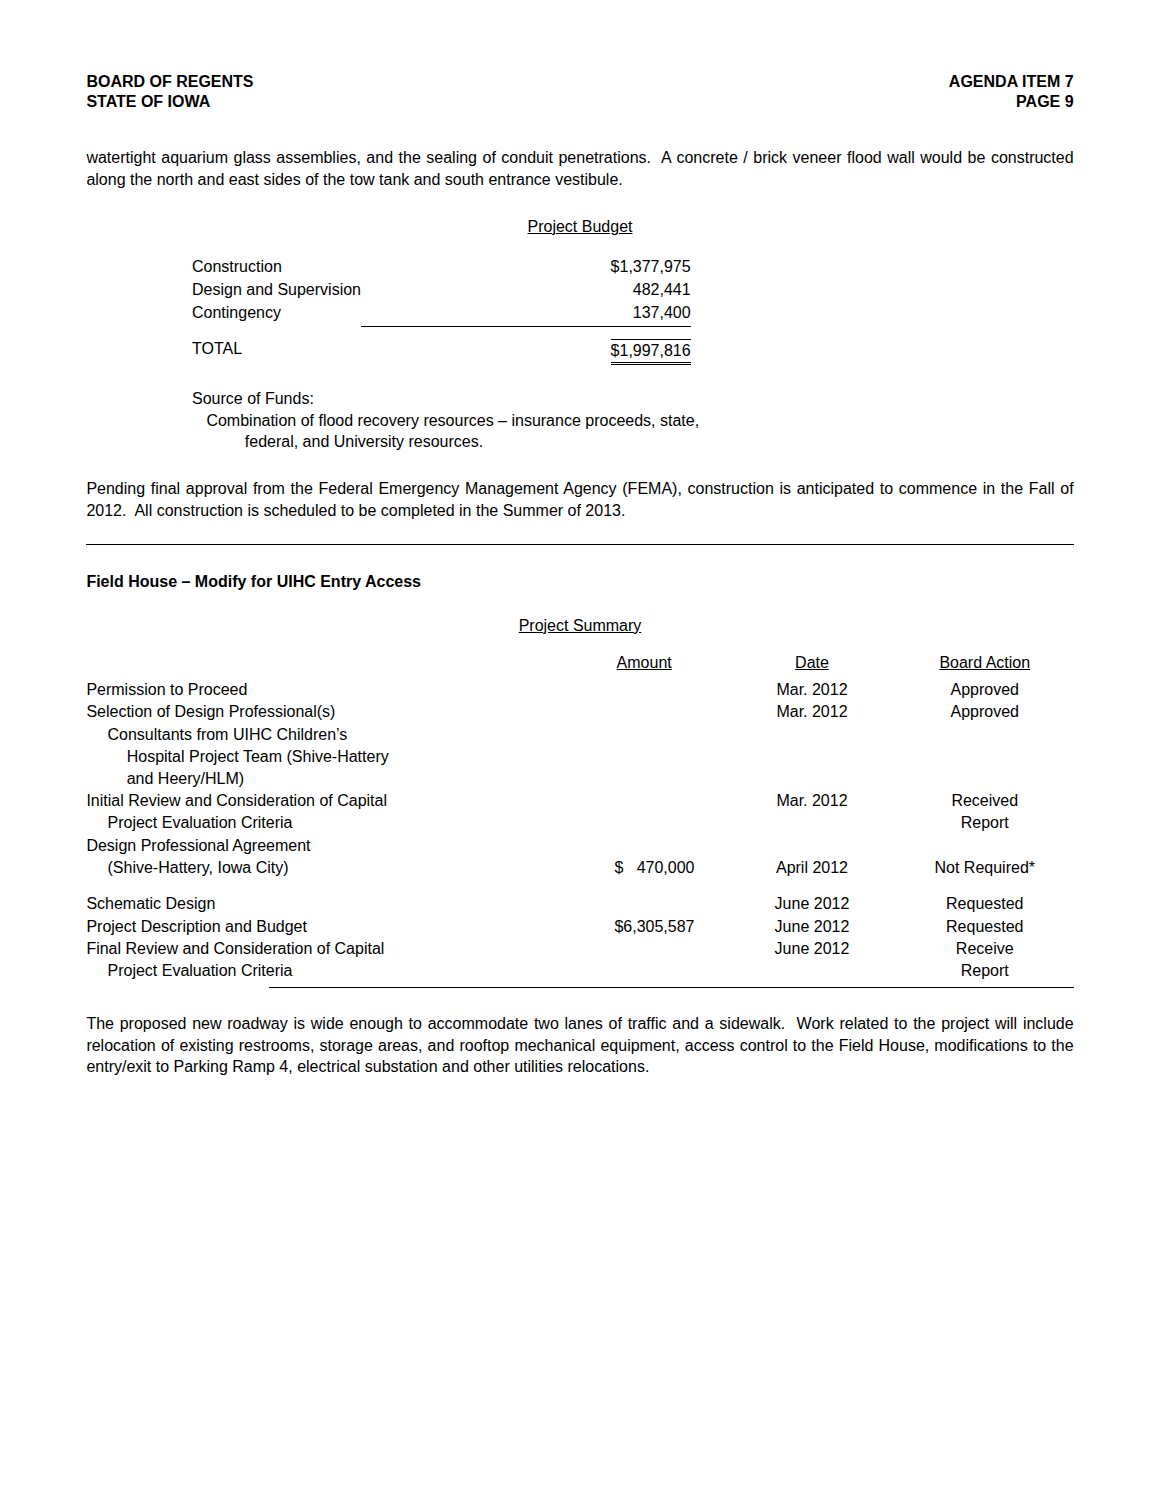BOARD OF REGENTS
STATE OF IOWA
AGENDA ITEM 7
PAGE 9
watertight aquarium glass assemblies, and the sealing of conduit penetrations. A concrete / brick veneer flood wall would be constructed along the north and east sides of the tow tank and south entrance vestibule.
Project Budget
| Construction | $1,377,975 |
| Design and Supervision | 482,441 |
| Contingency | 137,400 |
| TOTAL | $1,997,816 |
Source of Funds:
Combination of flood recovery resources – insurance proceeds, state,
federal, and University resources.
Pending final approval from the Federal Emergency Management Agency (FEMA), construction is anticipated to commence in the Fall of 2012. All construction is scheduled to be completed in the Summer of 2013.
Field House – Modify for UIHC Entry Access
Project Summary
| | Amount | Date | Board Action |
| --- | --- | --- | --- |
| Permission to Proceed | | Mar. 2012 | Approved |
| Selection of Design Professional(s) | | Mar. 2012 | Approved |
| Consultants from UIHC Children’s | | | |
| Hospital Project Team (Shive-Hattery | | | |
| and Heery/HLM) | | | |
| Initial Review and Consideration of Capital | | Mar. 2012 | Received |
| Project Evaluation Criteria | | | Report |
| Design Professional Agreement | | | |
| (Shive-Hattery, Iowa City) | $ 470,000 | April 2012 | Not Required* |
| Schematic Design | | June 2012 | Requested |
| Project Description and Budget | $6,305,587 | June 2012 | Requested |
| Final Review and Consideration of Capital | | June 2012 | Receive |
| Project Evaluation Criteria | | | Report |
The proposed new roadway is wide enough to accommodate two lanes of traffic and a sidewalk. Work related to the project will include relocation of existing restrooms, storage areas, and rooftop mechanical equipment, access control to the Field House, modifications to the entry/exit to Parking Ramp 4, electrical substation and other utilities relocations.